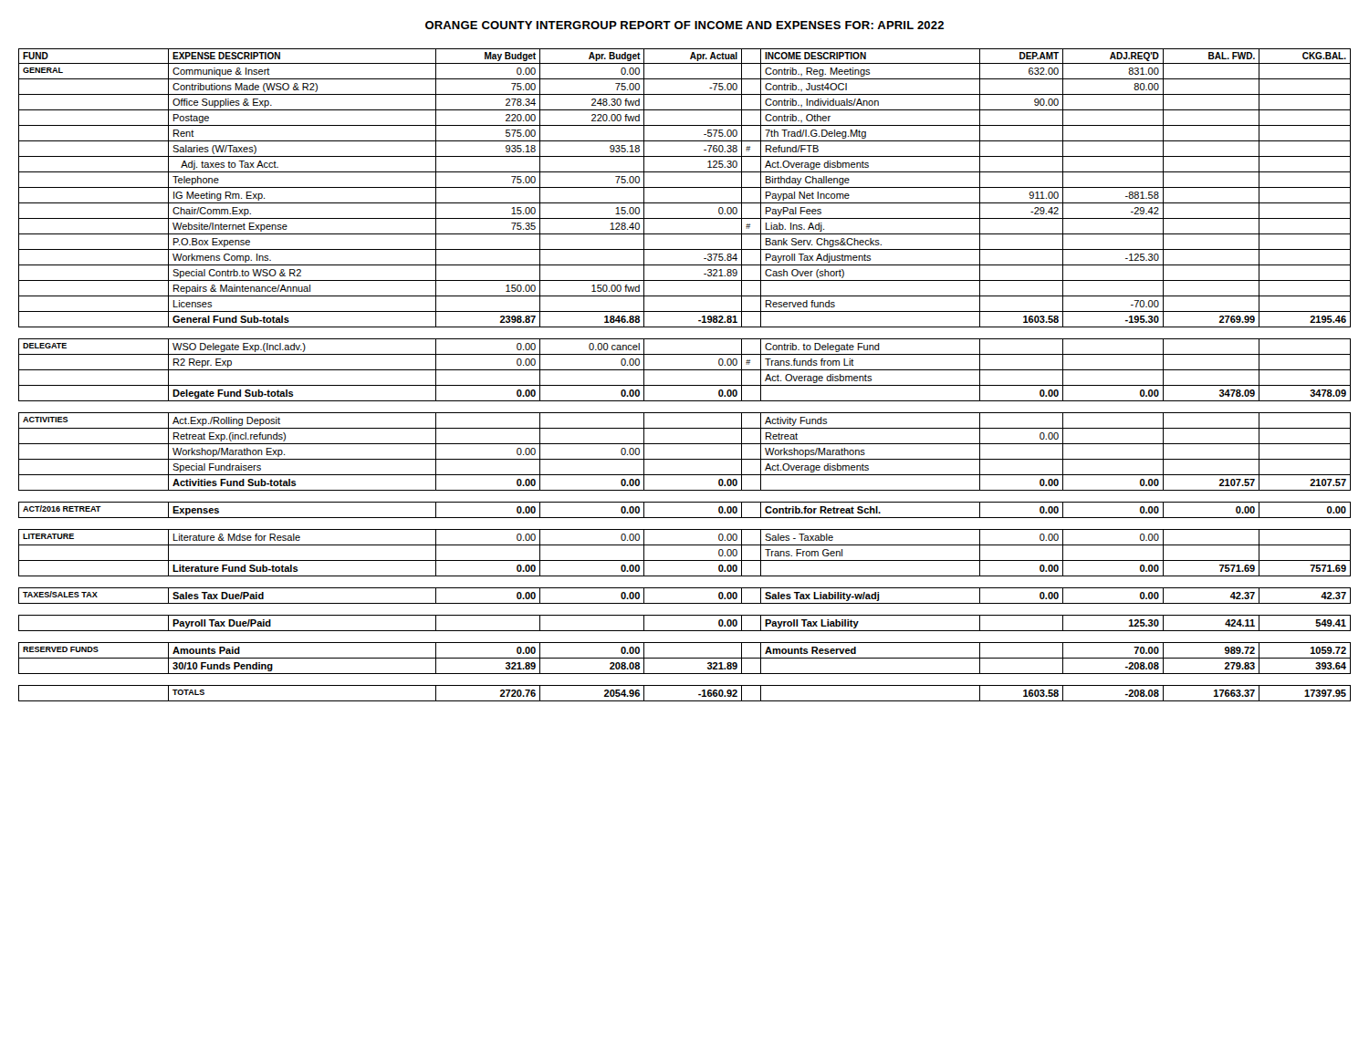ORANGE COUNTY INTERGROUP REPORT OF INCOME AND EXPENSES FOR: APRIL 2022
| FUND | EXPENSE DESCRIPTION | May Budget | Apr. Budget | Apr. Actual | | INCOME DESCRIPTION | DEP.AMT | ADJ.REQ'D | BAL. FWD. | CKG.BAL. |
| --- | --- | --- | --- | --- | --- | --- | --- | --- | --- | --- |
| GENERAL | Communique & Insert | 0.00 | 0.00 | | | Contrib., Reg. Meetings | 632.00 | 831.00 | | |
| | Contributions Made (WSO & R2) | 75.00 | 75.00 | -75.00 | | Contrib., Just4OCI | | 80.00 | | |
| | Office Supplies & Exp. | 278.34 | 248.30 fwd | | | Contrib., Individuals/Anon | 90.00 | | | |
| | Postage | 220.00 | 220.00 fwd | | | Contrib., Other | | | | |
| | Rent | 575.00 | | -575.00 | | 7th Trad/I.G.Deleg.Mtg | | | | |
| | Salaries (W/Taxes) | 935.18 | 935.18 | -760.38 | # | Refund/FTB | | | | |
| | Adj. taxes to Tax Acct. | | | 125.30 | | Act.Overage disbments | | | | |
| | Telephone | 75.00 | 75.00 | | | Birthday Challenge | | | | |
| | IG Meeting Rm. Exp. | | | | | Paypal Net Income | 911.00 | -881.58 | | |
| | Chair/Comm.Exp. | 15.00 | 15.00 | 0.00 | | PayPal Fees | -29.42 | -29.42 | | |
| | Website/Internet Expense | 75.35 | 128.40 | | # | Liab. Ins. Adj. | | | | |
| | P.O.Box Expense | | | | | Bank Serv. Chgs&Checks. | | | | |
| | Workmens Comp. Ins. | | | -375.84 | | Payroll Tax Adjustments | | -125.30 | | |
| | Special Contrb.to WSO & R2 | | | -321.89 | | Cash Over (short) | | | | |
| | Repairs & Maintenance/Annual | 150.00 | 150.00 fwd | | | | | | | |
| | Licenses | | | | | Reserved funds | | -70.00 | | |
| | General Fund Sub-totals | 2398.87 | 1846.88 | -1982.81 | | | 1603.58 | -195.30 | 2769.99 | 2195.46 |
| DELEGATE | WSO Delegate Exp.(Incl.adv.) | 0.00 | 0.00 cancel | | | Contrib. to Delegate Fund | | | | |
| | R2 Repr. Exp | 0.00 | 0.00 | 0.00 | # | Trans.funds from Lit | | | | |
| | | | | | | Act. Overage disbments | | | | |
| | Delegate Fund Sub-totals | 0.00 | 0.00 | 0.00 | | | 0.00 | 0.00 | 3478.09 | 3478.09 |
| ACTIVITIES | Act.Exp./Rolling Deposit | | | | | Activity Funds | | | | |
| | Retreat Exp.(incl.refunds) | | | | | Retreat | 0.00 | | | |
| | Workshop/Marathon Exp. | 0.00 | 0.00 | | | Workshops/Marathons | | | | |
| | Special Fundraisers | | | | | Act.Overage disbments | | | | |
| | Activities Fund Sub-totals | 0.00 | 0.00 | 0.00 | | | 0.00 | 0.00 | 2107.57 | 2107.57 |
| ACT/2016 Retreat | Expenses | 0.00 | 0.00 | 0.00 | | Contrib.for Retreat Schl. | 0.00 | 0.00 | 0.00 | 0.00 |
| LITERATURE | Literature & Mdse for Resale | 0.00 | 0.00 | 0.00 | | Sales - Taxable | 0.00 | 0.00 | | |
| | | | | 0.00 | | Trans. From Genl | | | | |
| | Literature Fund Sub-totals | 0.00 | 0.00 | 0.00 | | | 0.00 | 0.00 | 7571.69 | 7571.69 |
| TAXES/Sales Tax | Sales Tax Due/Paid | 0.00 | 0.00 | 0.00 | | Sales Tax Liability-w/adj | 0.00 | 0.00 | 42.37 | 42.37 |
| | Payroll Tax Due/Paid | | | 0.00 | | Payroll Tax Liability | | 125.30 | 424.11 | 549.41 |
| RESERVED FUNDS | Amounts Paid | 0.00 | 0.00 | | | Amounts Reserved | | 70.00 | 989.72 | 1059.72 |
| | 30/10 Funds Pending | 321.89 | 208.08 | 321.89 | | | | -208.08 | 279.83 | 393.64 |
| | TOTALS | 2720.76 | 2054.96 | -1660.92 | | | 1603.58 | -208.08 | 17663.37 | 17397.95 |